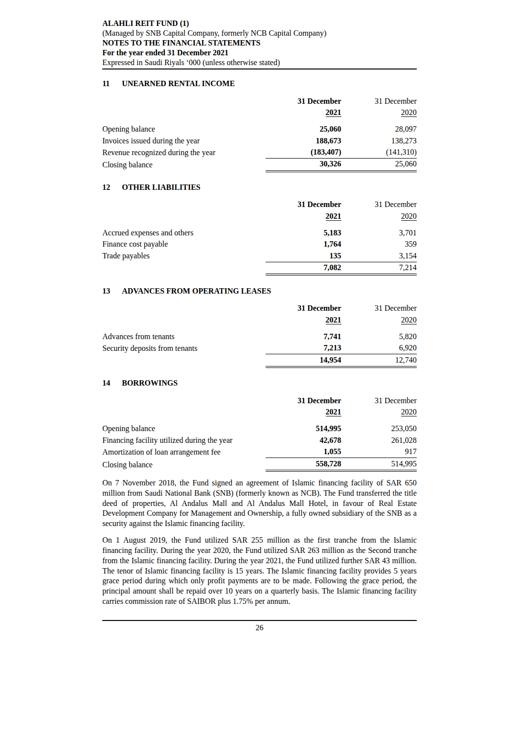ALAHLI REIT FUND (1)
(Managed by SNB Capital Company, formerly NCB Capital Company)
NOTES TO THE FINANCIAL STATEMENTS
For the year ended 31 December 2021
Expressed in Saudi Riyals ‘000 (unless otherwise stated)
11 Unearned Rental Income
| | 31 December | 31 December |
| | 2021 | 2020 |
| Opening balance | 25,060 | 28,097 |
| Invoices issued during the year | 188,673 | 138,273 |
| Revenue recognized during the year | (183,407) | (141,310) |
| Closing balance | 30,326 | 25,060 |
12 Other Liabilities
| | 31 December | 31 December |
| | 2021 | 2020 |
| Accrued expenses and others | 5,183 | 3,701 |
| Finance cost payable | 1,764 | 359 |
| Trade payables | 135 | 3,154 |
| | 7,082 | 7,214 |
13 Advances from Operating Leases
| | 31 December | 31 December |
| | 2021 | 2020 |
| Advances from tenants | 7,741 | 5,820 |
| Security deposits from tenants | 7,213 | 6,920 |
| | 14,954 | 12,740 |
14 Borrowings
| | 31 December | 31 December |
| | 2021 | 2020 |
| Opening balance | 514,995 | 253,050 |
| Financing facility utilized during the year | 42,678 | 261,028 |
| Amortization of loan arrangement fee | 1,055 | 917 |
| Closing balance | 558,728 | 514,995 |
On 7 November 2018, the Fund signed an agreement of Islamic financing facility of SAR 650 million from Saudi National Bank (SNB) (formerly known as NCB). The Fund transferred the title deed of properties, Al Andalus Mall and Al Andalus Mall Hotel, in favour of Real Estate Development Company for Management and Ownership, a fully owned subsidiary of the SNB as a security against the Islamic financing facility.
On 1 August 2019, the Fund utilized SAR 255 million as the first tranche from the Islamic financing facility. During the year 2020, the Fund utilized SAR 263 million as the Second tranche from the Islamic financing facility. During the year 2021, the Fund utilized further SAR 43 million. The tenor of Islamic financing facility is 15 years. The Islamic financing facility provides 5 years grace period during which only profit payments are to be made. Following the grace period, the principal amount shall be repaid over 10 years on a quarterly basis. The Islamic financing facility carries commission rate of SAIBOR plus 1.75% per annum.
26